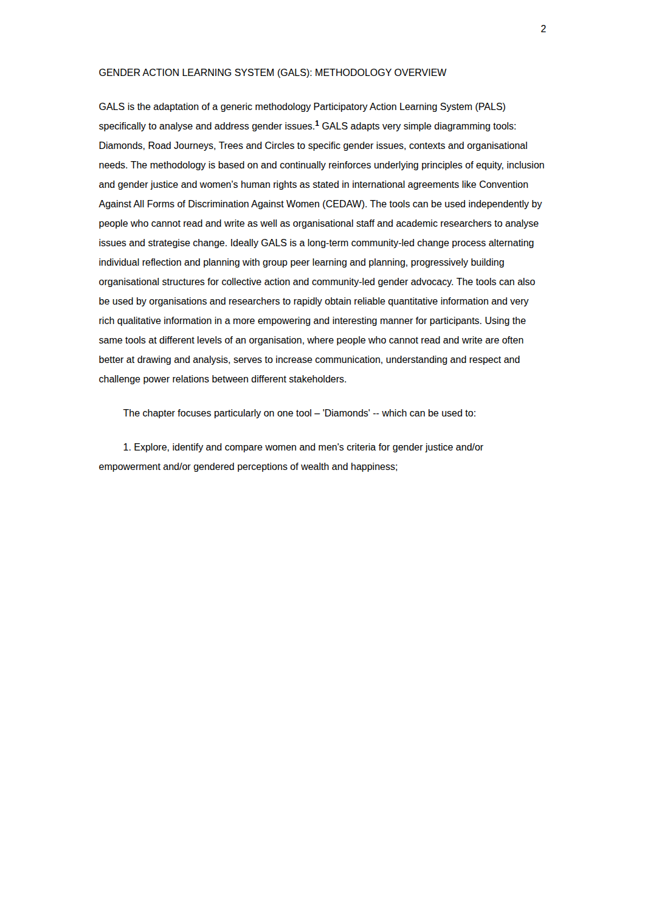2
GENDER ACTION LEARNING SYSTEM (GALS): METHODOLOGY OVERVIEW
GALS is the adaptation of a generic methodology Participatory Action Learning System (PALS) specifically to analyse and address gender issues.1 GALS adapts very simple diagramming tools: Diamonds, Road Journeys, Trees and Circles to specific gender issues, contexts and organisational needs. The methodology is based on and continually reinforces underlying principles of equity, inclusion and gender justice and women's human rights as stated in international agreements like Convention Against All Forms of Discrimination Against Women (CEDAW). The tools can be used independently by people who cannot read and write as well as organisational staff and academic researchers to analyse issues and strategise change. Ideally GALS is a long-term community-led change process alternating individual reflection and planning with group peer learning and planning, progressively building organisational structures for collective action and community-led gender advocacy. The tools can also be used by organisations and researchers to rapidly obtain reliable quantitative information and very rich qualitative information in a more empowering and interesting manner for participants. Using the same tools at different levels of an organisation, where people who cannot read and write are often better at drawing and analysis, serves to increase communication, understanding and respect and challenge power relations between different stakeholders.
The chapter focuses particularly on one tool – 'Diamonds' -- which can be used to:
1. Explore, identify and compare women and men's criteria for gender justice and/or empowerment and/or gendered perceptions of wealth and happiness;